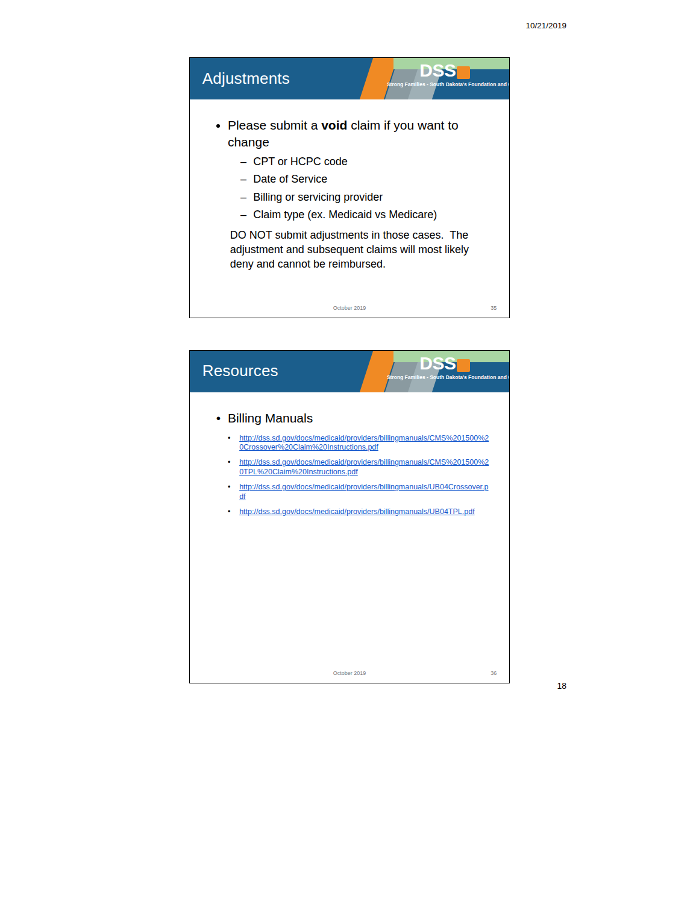10/21/2019
Adjustments
DSS
Strong Families - South Dakota's Foundation and Our Future
Please submit a void claim if you want to change
CPT or HCPC code
Date of Service
Billing or servicing provider
Claim type (ex. Medicaid vs Medicare)
DO NOT submit adjustments in those cases. The adjustment and subsequent claims will most likely deny and cannot be reimbursed.
October 2019
35
Resources
DSS
Strong Families - South Dakota's Foundation and Our Future
Billing Manuals
http://dss.sd.gov/docs/medicaid/providers/billingmanuals/CMS%201500%20Crossover%20Claim%20Instructions.pdf
http://dss.sd.gov/docs/medicaid/providers/billingmanuals/CMS%201500%20TPL%20Claim%20Instructions.pdf
http://dss.sd.gov/docs/medicaid/providers/billingmanuals/UB04Crossover.pdf
http://dss.sd.gov/docs/medicaid/providers/billingmanuals/UB04TPL.pdf
October 2019
36
18